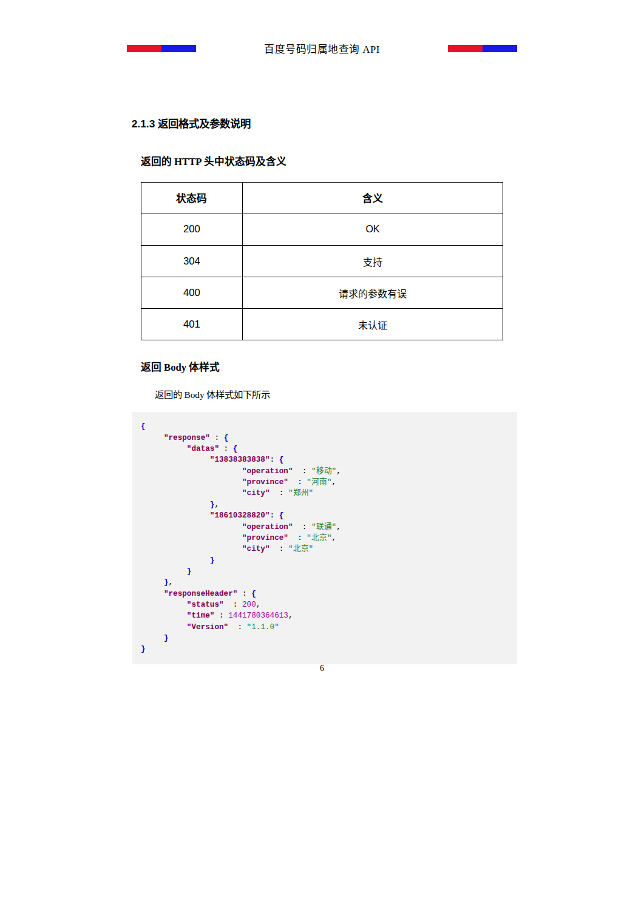百度号码归属地查询 API
2.1.3 返回格式及参数说明
返回的 HTTP 头中状态码及含义
| 状态码 | 含义 |
| --- | --- |
| 200 | OK |
| 304 | 支持 |
| 400 | 请求的参数有误 |
| 401 | 未认证 |
返回 Body 体样式
返回的 Body 体样式如下所示
{
     "response" : {
          "datas" : {
               "13838383838": {
                      "operation"  : "移动",
                      "province"  : "河南",
                      "city"  : "郑州"
               },
               "18610328820": {
                      "operation"  : "联通",
                      "province"  : "北京",
                      "city"  : "北京"
               }
          }
     },
     "responseHeader" : {
          "status"  : 200,
          "time" : 1441780364613,
          "Version"  : "1.1.0"
     }
}
6